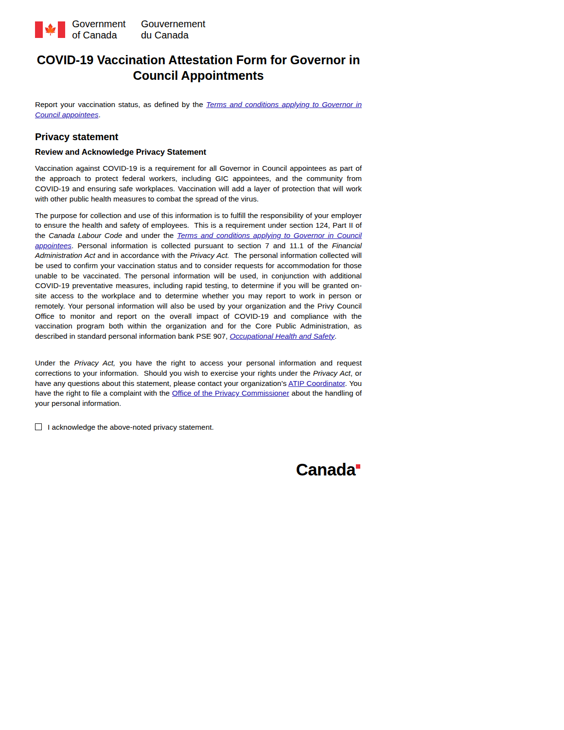🍁 Government
of Canada Gouvernement
du Canada
COVID-19 Vaccination Attestation Form for Governor in Council Appointments
Report your vaccination status, as defined by the Terms and conditions applying to Governor in Council appointees.
Privacy statement
Review and Acknowledge Privacy Statement
Vaccination against COVID-19 is a requirement for all Governor in Council appointees as part of the approach to protect federal workers, including GIC appointees, and the community from COVID-19 and ensuring safe workplaces. Vaccination will add a layer of protection that will work with other public health measures to combat the spread of the virus.
The purpose for collection and use of this information is to fulfill the responsibility of your employer to ensure the health and safety of employees. This is a requirement under section 124, Part II of the Canada Labour Code and under the Terms and conditions applying to Governor in Council appointees. Personal information is collected pursuant to section 7 and 11.1 of the Financial Administration Act and in accordance with the Privacy Act. The personal information collected will be used to confirm your vaccination status and to consider requests for accommodation for those unable to be vaccinated. The personal information will be used, in conjunction with additional COVID-19 preventative measures, including rapid testing, to determine if you will be granted on-site access to the workplace and to determine whether you may report to work in person or remotely. Your personal information will also be used by your organization and the Privy Council Office to monitor and report on the overall impact of COVID-19 and compliance with the vaccination program both within the organization and for the Core Public Administration, as described in standard personal information bank PSE 907, Occupational Health and Safety.
Under the Privacy Act, you have the right to access your personal information and request corrections to your information. Should you wish to exercise your rights under the Privacy Act, or have any questions about this statement, please contact your organization’s ATIP Coordinator. You have the right to file a complaint with the Office of the Privacy Commissioner about the handling of your personal information.
I acknowledge the above-noted privacy statement.
Canada